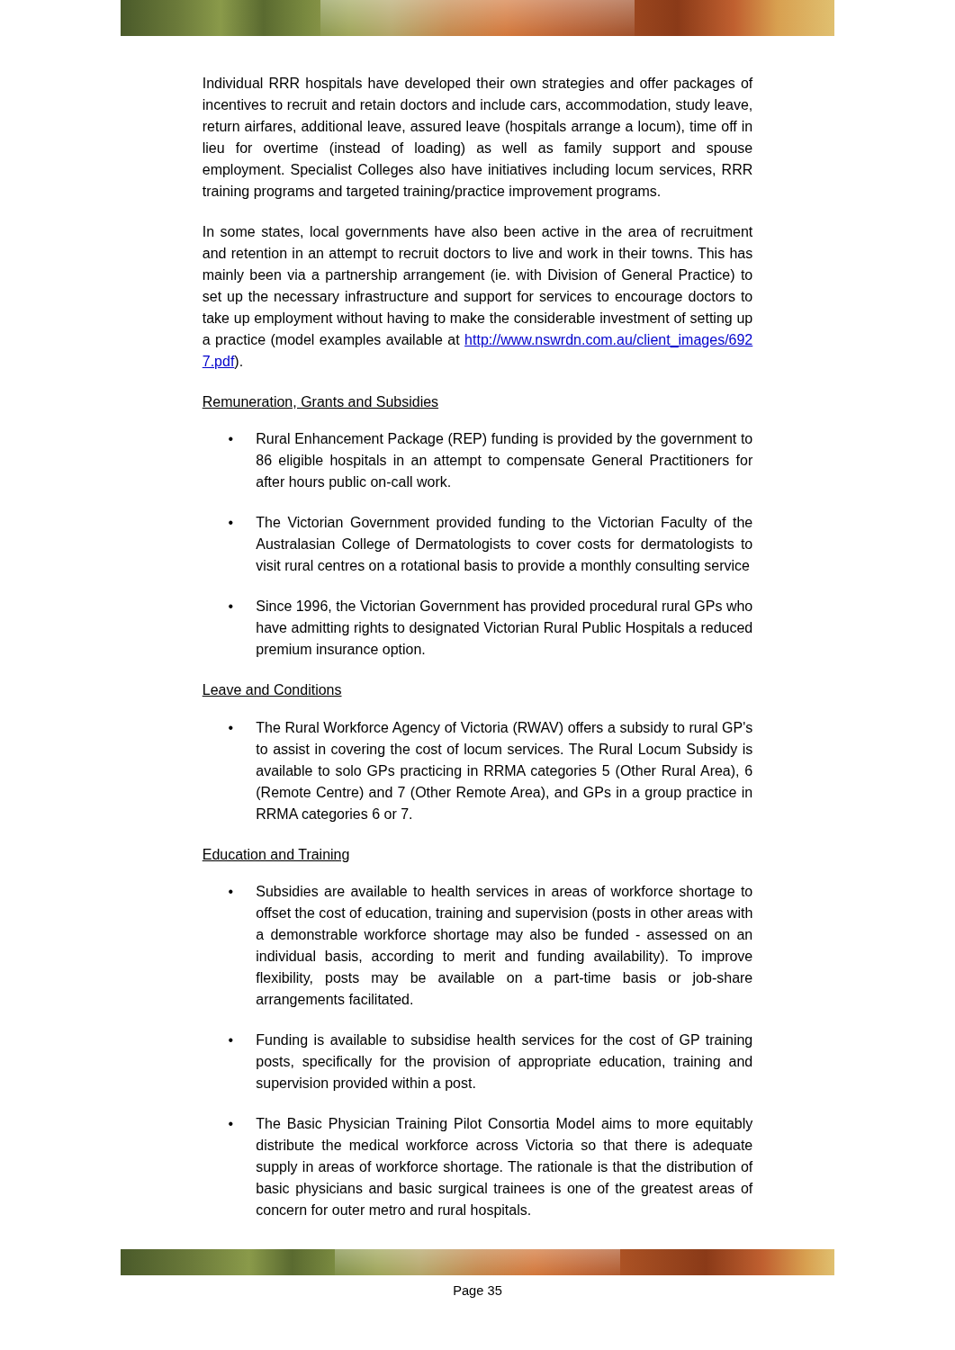Individual RRR hospitals have developed their own strategies and offer packages of incentives to recruit and retain doctors and include cars, accommodation, study leave, return airfares, additional leave, assured leave (hospitals arrange a locum), time off in lieu for overtime (instead of loading) as well as family support and spouse employment. Specialist Colleges also have initiatives including locum services, RRR training programs and targeted training/practice improvement programs.
In some states, local governments have also been active in the area of recruitment and retention in an attempt to recruit doctors to live and work in their towns. This has mainly been via a partnership arrangement (ie. with Division of General Practice) to set up the necessary infrastructure and support for services to encourage doctors to take up employment without having to make the considerable investment of setting up a practice (model examples available at http://www.nswrdn.com.au/client_images/6927.pdf).
Remuneration, Grants and Subsidies
Rural Enhancement Package (REP) funding is provided by the government to 86 eligible hospitals in an attempt to compensate General Practitioners for after hours public on-call work.
The Victorian Government provided funding to the Victorian Faculty of the Australasian College of Dermatologists to cover costs for dermatologists to visit rural centres on a rotational basis to provide a monthly consulting service
Since 1996, the Victorian Government has provided procedural rural GPs who have admitting rights to designated Victorian Rural Public Hospitals a reduced premium insurance option.
Leave and Conditions
The Rural Workforce Agency of Victoria (RWAV) offers a subsidy to rural GP's to assist in covering the cost of locum services. The Rural Locum Subsidy is available to solo GPs practicing in RRMA categories 5 (Other Rural Area), 6 (Remote Centre) and 7 (Other Remote Area), and GPs in a group practice in RRMA categories 6 or 7.
Education and Training
Subsidies are available to health services in areas of workforce shortage to offset the cost of education, training and supervision (posts in other areas with a demonstrable workforce shortage may also be funded - assessed on an individual basis, according to merit and funding availability). To improve flexibility, posts may be available on a part-time basis or job-share arrangements facilitated.
Funding is available to subsidise health services for the cost of GP training posts, specifically for the provision of appropriate education, training and supervision provided within a post.
The Basic Physician Training Pilot Consortia Model aims to more equitably distribute the medical workforce across Victoria so that there is adequate supply in areas of workforce shortage. The rationale is that the distribution of basic physicians and basic surgical trainees is one of the greatest areas of concern for outer metro and rural hospitals.
Page 35